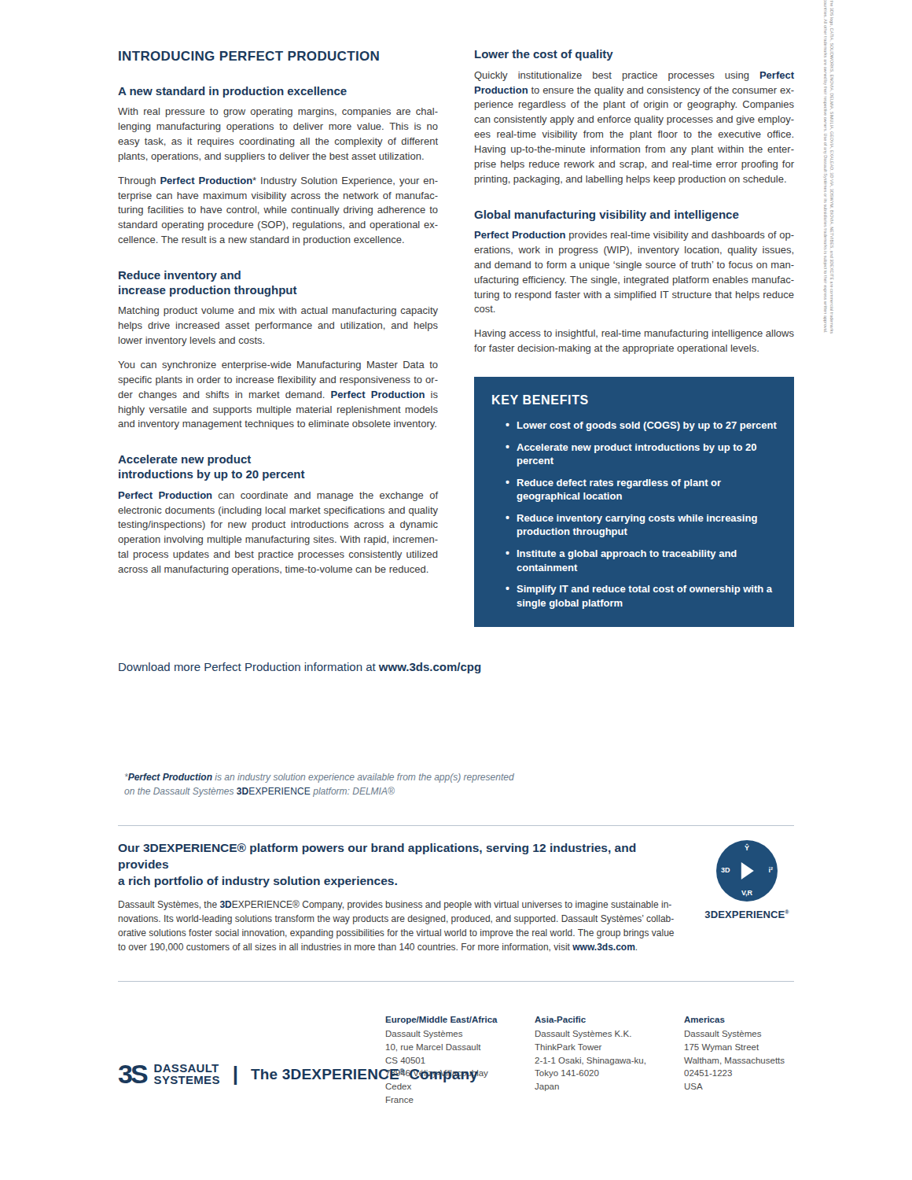©2015 Dassault Systèmes. All rights reserved. 3DEXPERIENCE®, the Compass icon and the 3DS logo, CATIA, SOLIDWORKS, ENOVIA, DELMIA, SIMULIA, GEOVIA, EXALEAD, 3D VIA, 3DSWYM, BIOVIA, NETVIBES, and 3DEXCITE are commercial trademarks
or registered trademarks of Dassault Systèmes or its subsidiaries in the U.S. and/or other countries. All other trademarks are owned by their respective owners. Use of any Dassault Systèmes or its subsidiaries trademarks is subject to their express written approval.
INTRODUCING PERFECT PRODUCTION
A new standard in production excellence
With real pressure to grow operating margins, companies are challenging manufacturing operations to deliver more value. This is no easy task, as it requires coordinating all the complexity of different plants, operations, and suppliers to deliver the best asset utilization.
Through Perfect Production* Industry Solution Experience, your enterprise can have maximum visibility across the network of manufacturing facilities to have control, while continually driving adherence to standard operating procedure (SOP), regulations, and operational excellence. The result is a new standard in production excellence.
Reduce inventory and
increase production throughput
Matching product volume and mix with actual manufacturing capacity helps drive increased asset performance and utilization, and helps lower inventory levels and costs.
You can synchronize enterprise-wide Manufacturing Master Data to specific plants in order to increase flexibility and responsiveness to order changes and shifts in market demand. Perfect Production is highly versatile and supports multiple material replenishment models and inventory management techniques to eliminate obsolete inventory.
Accelerate new product
introductions by up to 20 percent
Perfect Production can coordinate and manage the exchange of electronic documents (including local market specifications and quality testing/inspections) for new product introductions across a dynamic operation involving multiple manufacturing sites. With rapid, incremental process updates and best practice processes consistently utilized across all manufacturing operations, time-to-volume can be reduced.
Lower the cost of quality
Quickly institutionalize best practice processes using Perfect Production to ensure the quality and consistency of the consumer experience regardless of the plant of origin or geography. Companies can consistently apply and enforce quality processes and give employees real-time visibility from the plant floor to the executive office. Having up-to-the-minute information from any plant within the enterprise helps reduce rework and scrap, and real-time error proofing for printing, packaging, and labelling helps keep production on schedule.
Global manufacturing visibility and intelligence
Perfect Production provides real-time visibility and dashboards of operations, work in progress (WIP), inventory location, quality issues, and demand to form a unique ‘single source of truth’ to focus on manufacturing efficiency. The single, integrated platform enables manufacturing to respond faster with a simplified IT structure that helps reduce cost.
Having access to insightful, real-time manufacturing intelligence allows for faster decision-making at the appropriate operational levels.
KEY BENEFITS
Lower cost of goods sold (COGS) by up to 27 percent
Accelerate new product introductions by up to 20 percent
Reduce defect rates regardless of plant or geographical location
Reduce inventory carrying costs while increasing production throughput
Institute a global approach to traceability and containment
Simplify IT and reduce total cost of ownership with a single global platform
Download more Perfect Production information at www.3ds.com/cpg
*Perfect Production is an industry solution experience available from the app(s) represented
on the Dassault Systèmes 3D EXPERIENCE platform: DELMIA®
Our 3DEXPERIENCE® platform powers our brand applications, serving 12 industries, and provides
a rich portfolio of industry solution experiences.
Dassault Systèmes, the 3DEXPERIENCE® Company, provides business and people with virtual universes to imagine sustainable innovations. Its world-leading solutions transform the way products are designed, produced, and supported. Dassault Systèmes’ collaborative solutions foster social innovation, expanding possibilities for the virtual world to improve the real world. The group brings value to over 190,000 customers of all sizes in all industries in more than 140 countries. For more information, visit www.3ds.com.
Ŷ V,R 3D i²
3DEXPERIENCE®
Europe/Middle East/Africa
Dassault Systèmes
10, rue Marcel Dassault
CS 40501
78946 Vélizy-Villacoublay Cedex
France
Asia-Pacific
Dassault Systèmes K.K.
ThinkPark Tower
2-1-1 Osaki, Shinagawa-ku,
Tokyo 141-6020
Japan
Americas
Dassault Systèmes
175 Wyman Street
Waltham, Massachusetts
02451-1223
USA
3S DASSAULT
SYSTEMES | The 3DEXPERIENCE® Company